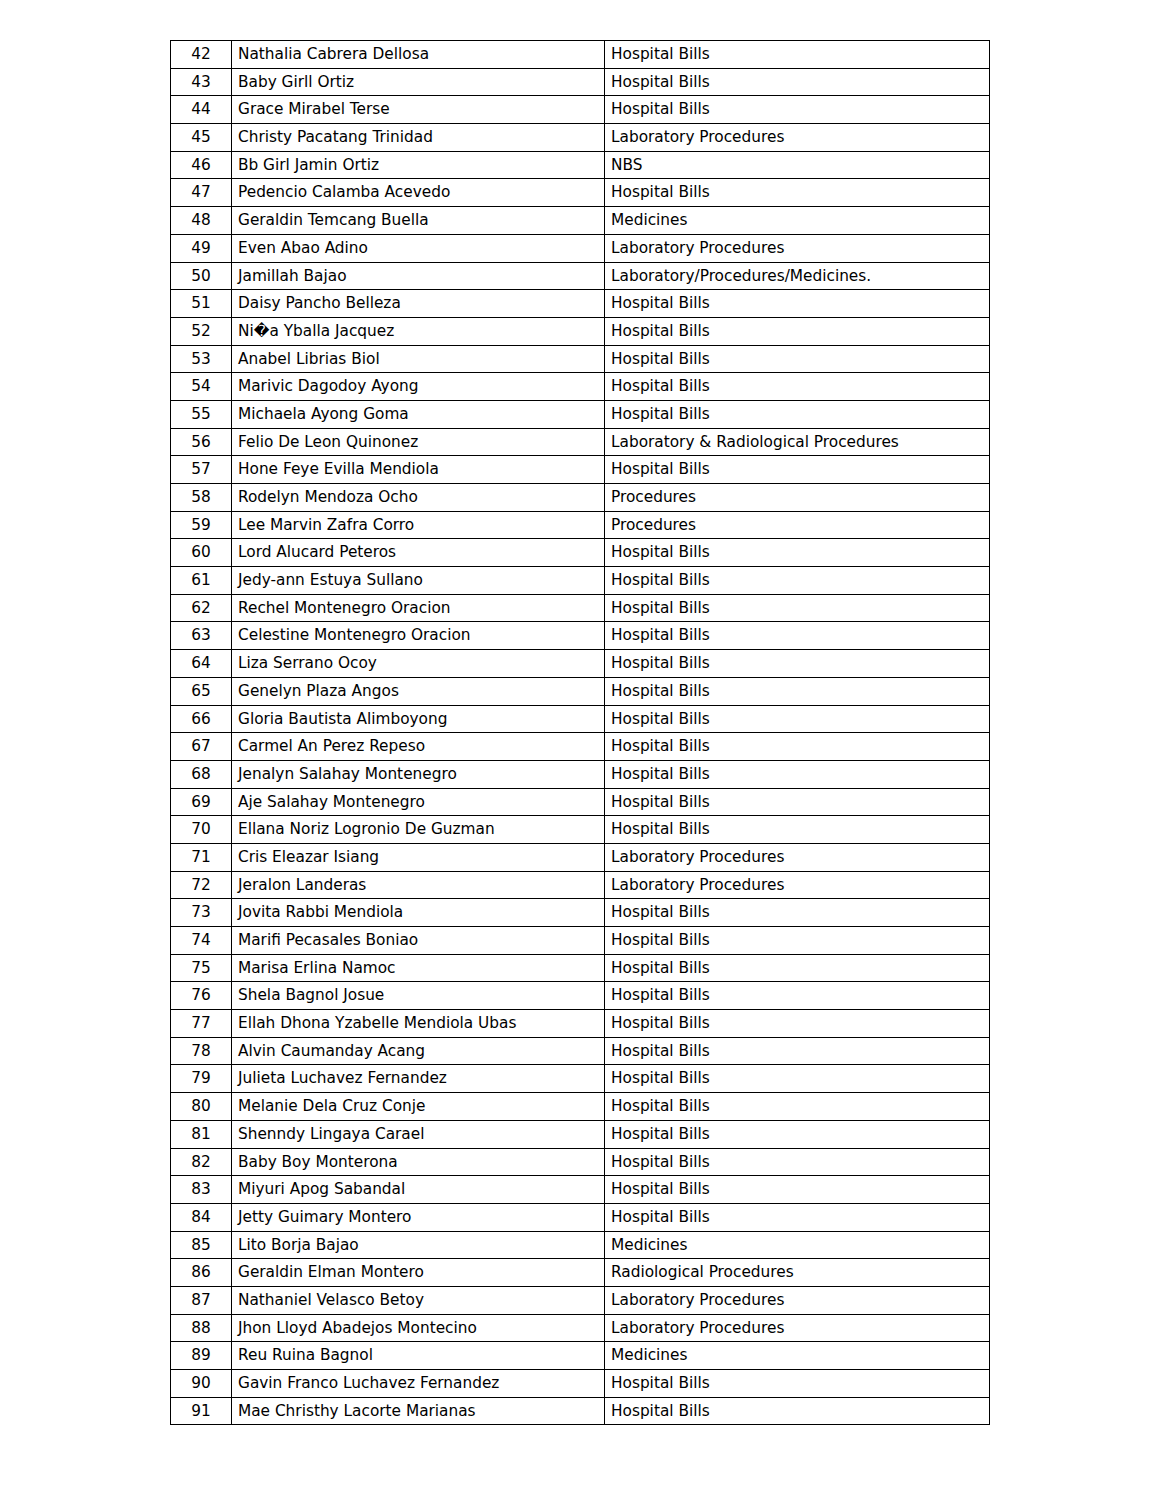| 42 | Nathalia Cabrera Dellosa | Hospital Bills |
| 43 | Baby Girll Ortiz | Hospital Bills |
| 44 | Grace Mirabel Terse | Hospital Bills |
| 45 | Christy Pacatang Trinidad | Laboratory Procedures |
| 46 | Bb Girl Jamin Ortiz | NBS |
| 47 | Pedencio Calamba Acevedo | Hospital Bills |
| 48 | Geraldin Temcang Buella | Medicines |
| 49 | Even Abao Adino | Laboratory Procedures |
| 50 | Jamillah Bajao | Laboratory/Procedures/Medicines. |
| 51 | Daisy Pancho Belleza | Hospital Bills |
| 52 | Ni�a Yballa Jacquez | Hospital Bills |
| 53 | Anabel Librias Biol | Hospital Bills |
| 54 | Marivic Dagodoy Ayong | Hospital Bills |
| 55 | Michaela Ayong Goma | Hospital Bills |
| 56 | Felio De Leon Quinonez | Laboratory & Radiological Procedures |
| 57 | Hone Feye Evilla Mendiola | Hospital Bills |
| 58 | Rodelyn Mendoza Ocho | Procedures |
| 59 | Lee Marvin Zafra Corro | Procedures |
| 60 | Lord Alucard Peteros | Hospital Bills |
| 61 | Jedy-ann Estuya Sullano | Hospital Bills |
| 62 | Rechel Montenegro Oracion | Hospital Bills |
| 63 | Celestine Montenegro Oracion | Hospital Bills |
| 64 | Liza Serrano Ocoy | Hospital Bills |
| 65 | Genelyn Plaza Angos | Hospital Bills |
| 66 | Gloria Bautista Alimboyong | Hospital Bills |
| 67 | Carmel An Perez Repeso | Hospital Bills |
| 68 | Jenalyn Salahay Montenegro | Hospital Bills |
| 69 | Aje Salahay Montenegro | Hospital Bills |
| 70 | Ellana Noriz Logronio De Guzman | Hospital Bills |
| 71 | Cris Eleazar Isiang | Laboratory Procedures |
| 72 | Jeralon Landeras | Laboratory Procedures |
| 73 | Jovita Rabbi Mendiola | Hospital Bills |
| 74 | Marifi Pecasales Boniao | Hospital Bills |
| 75 | Marisa Erlina Namoc | Hospital Bills |
| 76 | Shela Bagnol Josue | Hospital Bills |
| 77 | Ellah Dhona Yzabelle Mendiola Ubas | Hospital Bills |
| 78 | Alvin Caumanday Acang | Hospital Bills |
| 79 | Julieta Luchavez Fernandez | Hospital Bills |
| 80 | Melanie Dela Cruz Conje | Hospital Bills |
| 81 | Shenndy Lingaya Carael | Hospital Bills |
| 82 | Baby Boy Monterona | Hospital Bills |
| 83 | Miyuri Apog Sabandal | Hospital Bills |
| 84 | Jetty Guimary Montero | Hospital Bills |
| 85 | Lito Borja Bajao | Medicines |
| 86 | Geraldin Elman Montero | Radiological Procedures |
| 87 | Nathaniel Velasco Betoy | Laboratory Procedures |
| 88 | Jhon Lloyd Abadejos Montecino | Laboratory Procedures |
| 89 | Reu Ruina Bagnol | Medicines |
| 90 | Gavin Franco Luchavez Fernandez | Hospital Bills |
| 91 | Mae Christhy Lacorte Marianas | Hospital Bills |